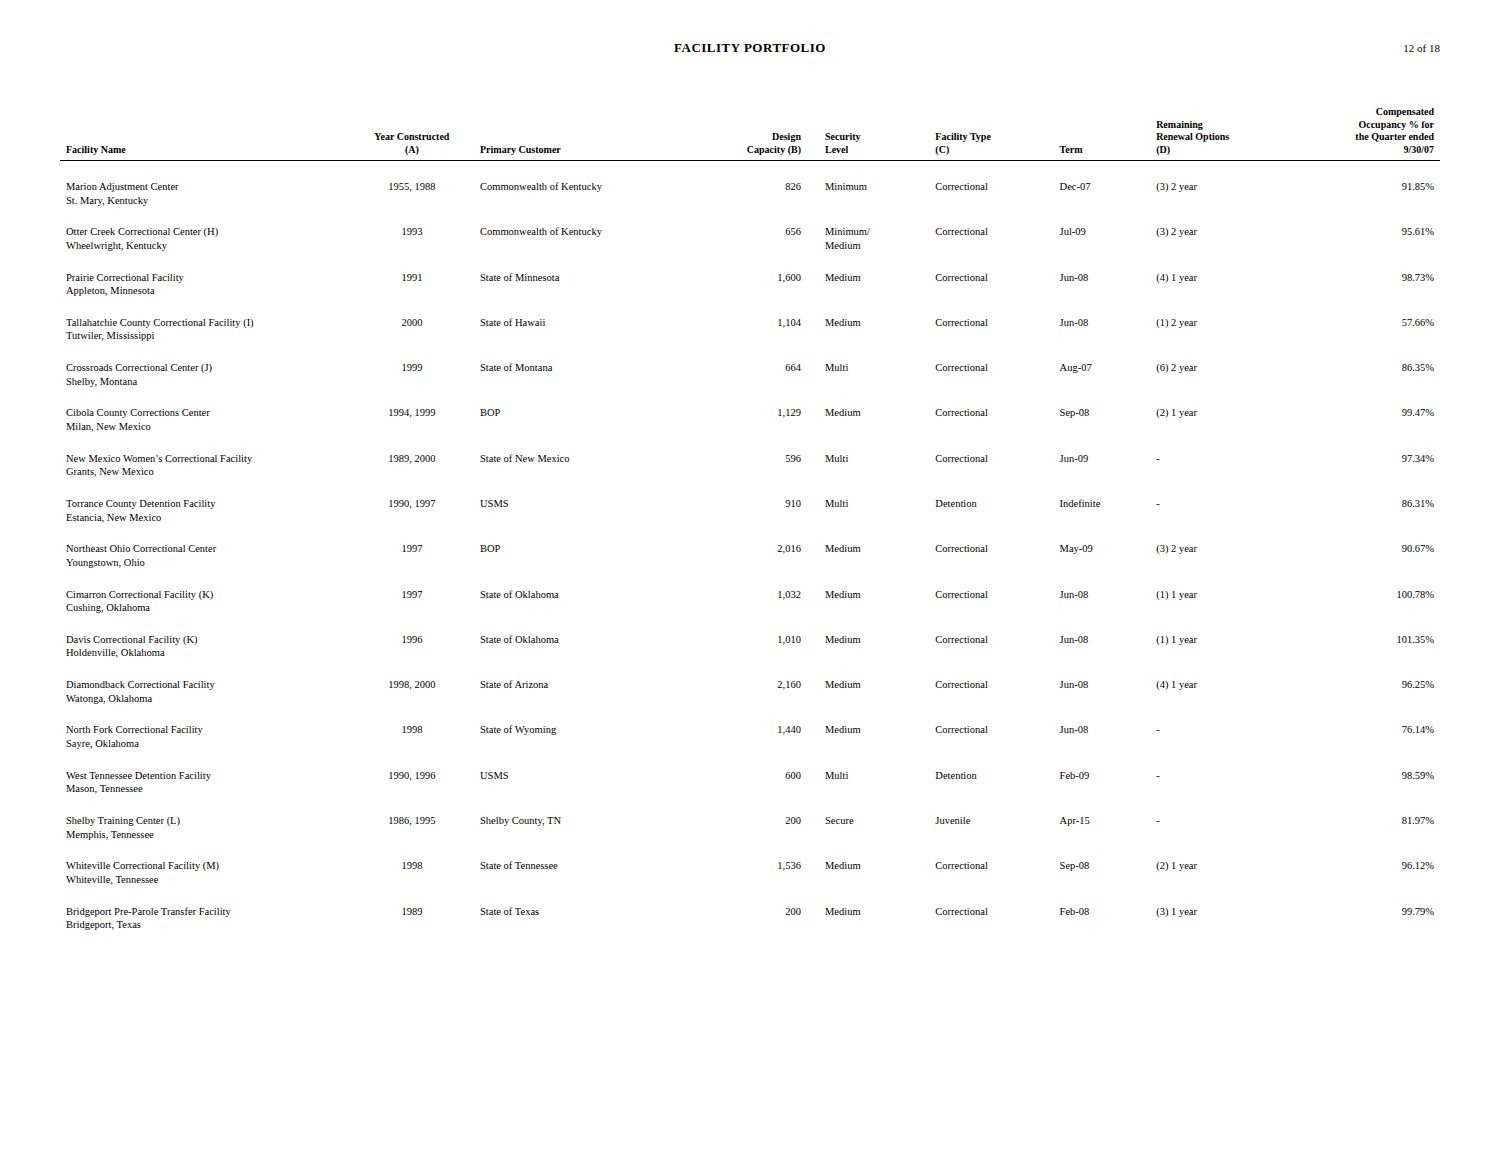FACILITY PORTFOLIO
12 of 18
| Facility Name | Year Constructed (A) | Primary Customer | Design Capacity (B) | Security Level | Facility Type (C) | Term | Remaining Renewal Options (D) | Compensated Occupancy % for the Quarter ended 9/30/07 |
| --- | --- | --- | --- | --- | --- | --- | --- | --- |
| Marion Adjustment Center St. Mary, Kentucky | 1955, 1988 | Commonwealth of Kentucky | 826 | Minimum | Correctional | Dec-07 | (3) 2 year | 91.85% |
| Otter Creek Correctional Center (H) Wheelwright, Kentucky | 1993 | Commonwealth of Kentucky | 656 | Minimum/ Medium | Correctional | Jul-09 | (3) 2 year | 95.61% |
| Prairie Correctional Facility Appleton, Minnesota | 1991 | State of Minnesota | 1,600 | Medium | Correctional | Jun-08 | (4) 1 year | 98.73% |
| Tallahatchie County Correctional Facility (I) Tutwiler, Mississippi | 2000 | State of Hawaii | 1,104 | Medium | Correctional | Jun-08 | (1) 2 year | 57.66% |
| Crossroads Correctional Center (J) Shelby, Montana | 1999 | State of Montana | 664 | Multi | Correctional | Aug-07 | (6) 2 year | 86.35% |
| Cibola County Corrections Center Milan, New Mexico | 1994, 1999 | BOP | 1,129 | Medium | Correctional | Sep-08 | (2) 1 year | 99.47% |
| New Mexico Women’s Correctional Facility Grants, New Mexico | 1989, 2000 | State of New Mexico | 596 | Multi | Correctional | Jun-09 | - | 97.34% |
| Torrance County Detention Facility Estancia, New Mexico | 1990, 1997 | USMS | 910 | Multi | Detention | Indefinite | - | 86.31% |
| Northeast Ohio Correctional Center Youngstown, Ohio | 1997 | BOP | 2,016 | Medium | Correctional | May-09 | (3) 2 year | 90.67% |
| Cimarron Correctional Facility (K) Cushing, Oklahoma | 1997 | State of Oklahoma | 1,032 | Medium | Correctional | Jun-08 | (1) 1 year | 100.78% |
| Davis Correctional Facility (K) Holdenville, Oklahoma | 1996 | State of Oklahoma | 1,010 | Medium | Correctional | Jun-08 | (1) 1 year | 101.35% |
| Diamondback Correctional Facility Watonga, Oklahoma | 1998, 2000 | State of Arizona | 2,160 | Medium | Correctional | Jun-08 | (4) 1 year | 96.25% |
| North Fork Correctional Facility Sayre, Oklahoma | 1998 | State of Wyoming | 1,440 | Medium | Correctional | Jun-08 | - | 76.14% |
| West Tennessee Detention Facility Mason, Tennessee | 1990, 1996 | USMS | 600 | Multi | Detention | Feb-09 | - | 98.59% |
| Shelby Training Center (L) Memphis, Tennessee | 1986, 1995 | Shelby County, TN | 200 | Secure | Juvenile | Apr-15 | - | 81.97% |
| Whiteville Correctional Facility (M) Whiteville, Tennessee | 1998 | State of Tennessee | 1,536 | Medium | Correctional | Sep-08 | (2) 1 year | 96.12% |
| Bridgeport Pre-Parole Transfer Facility Bridgeport, Texas | 1989 | State of Texas | 200 | Medium | Correctional | Feb-08 | (3) 1 year | 99.79% |